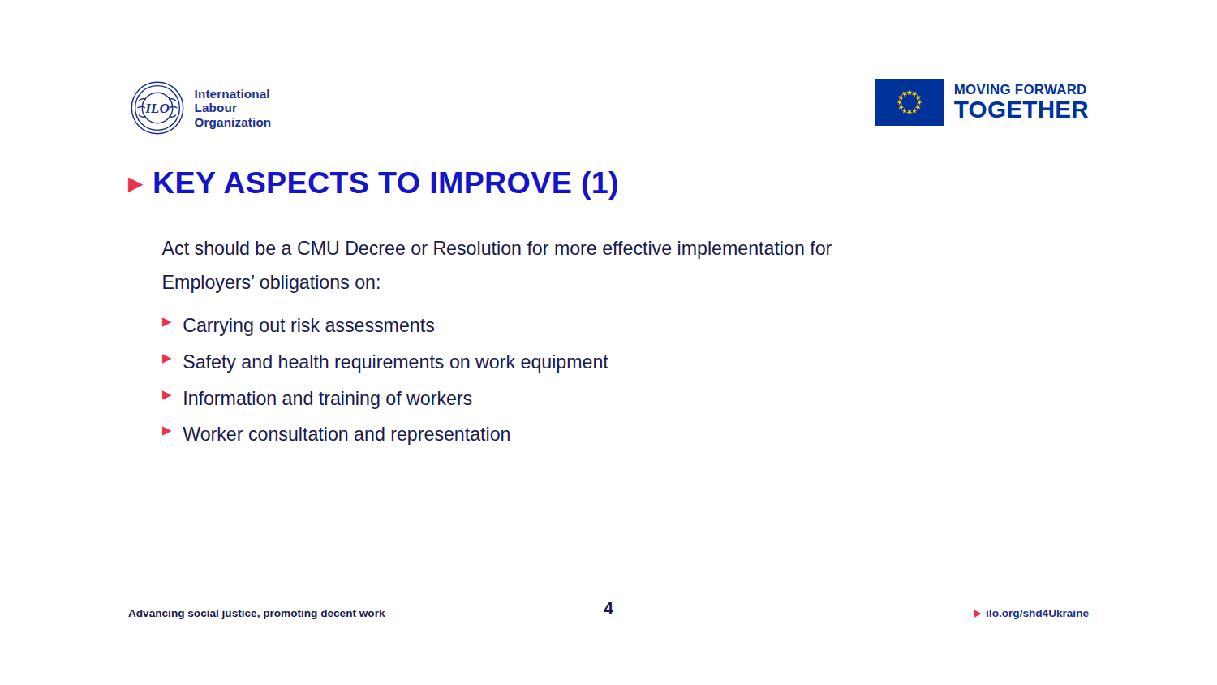ILO
International
Labour
Organization
MOVING FORWARD
TOGETHER
▶
KEY ASPECTS TO IMPROVE (1)
Act should be a CMU Decree or Resolution for more effective implementation for
Employers’ obligations on:
Carrying out risk assessments
Safety and health requirements on work equipment
Information and training of workers
Worker consultation and representation
Advancing social justice, promoting decent work
4
ilo.org/shd4Ukraine